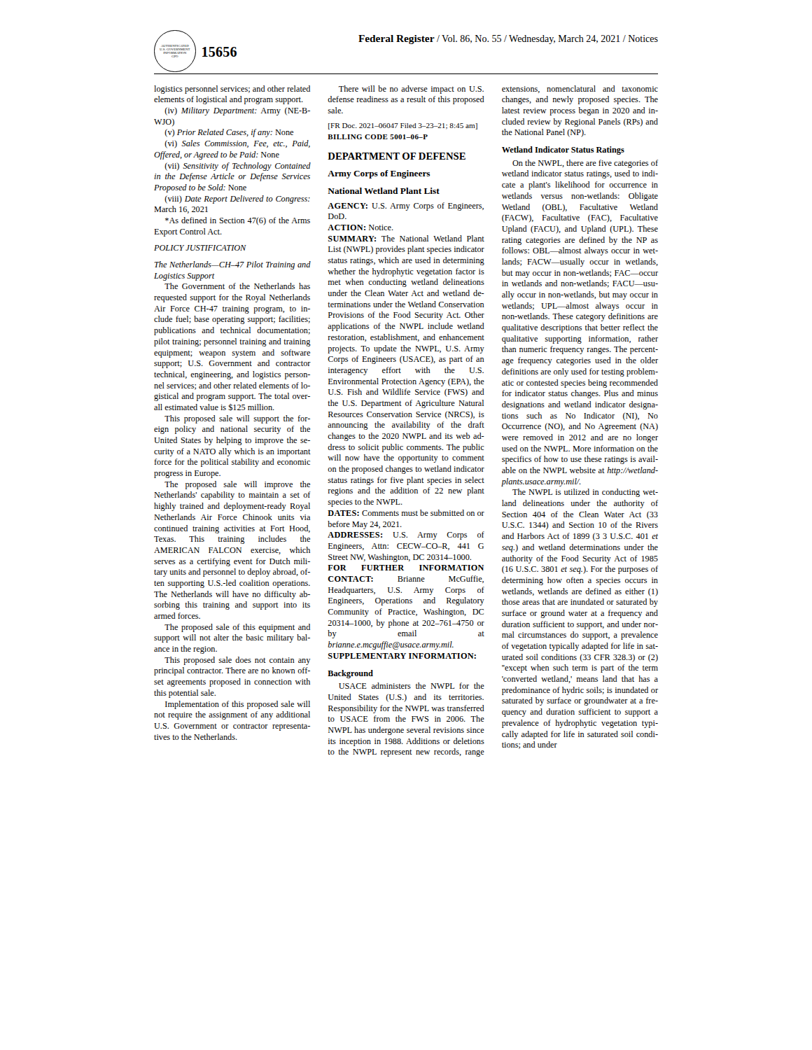AUTHENTICATED
U.S. GOVERNMENT
INFORMATION
GPO
15656
Federal Register / Vol. 86, No. 55 / Wednesday, March 24, 2021 / Notices
logistics personnel services; and other related elements of logistical and program support.
(iv) Military Department: Army (NE-B-WJO)
(v) Prior Related Cases, if any: None
(vi) Sales Commission, Fee, etc., Paid, Offered, or Agreed to be Paid: None
(vii) Sensitivity of Technology Contained in the Defense Article or Defense Services Proposed to be Sold: None
(viii) Date Report Delivered to Congress: March 16, 2021
*As defined in Section 47(6) of the Arms Export Control Act.
POLICY JUSTIFICATION
The Netherlands—CH–47 Pilot Training and Logistics Support
The Government of the Netherlands has requested support for the Royal Netherlands Air Force CH-47 training program, to include fuel; base operating support; facilities; publications and technical documentation; pilot training; personnel training and training equipment; weapon system and software support; U.S. Government and contractor technical, engineering, and logistics personnel services; and other related elements of logistical and program support. The total overall estimated value is $125 million.
This proposed sale will support the foreign policy and national security of the United States by helping to improve the security of a NATO ally which is an important force for the political stability and economic progress in Europe.
The proposed sale will improve the Netherlands' capability to maintain a set of highly trained and deployment-ready Royal Netherlands Air Force Chinook units via continued training activities at Fort Hood, Texas. This training includes the AMERICAN FALCON exercise, which serves as a certifying event for Dutch military units and personnel to deploy abroad, often supporting U.S.-led coalition operations. The Netherlands will have no difficulty absorbing this training and support into its armed forces.
The proposed sale of this equipment and support will not alter the basic military balance in the region.
This proposed sale does not contain any principal contractor. There are no known offset agreements proposed in connection with this potential sale.
Implementation of this proposed sale will not require the assignment of any additional U.S. Government or contractor representatives to the Netherlands.
There will be no adverse impact on U.S. defense readiness as a result of this proposed sale.
[FR Doc. 2021–06047 Filed 3–23–21; 8:45 am]
BILLING CODE 5001–06–P
DEPARTMENT OF DEFENSE
Army Corps of Engineers
National Wetland Plant List
AGENCY: U.S. Army Corps of Engineers, DoD.
ACTION: Notice.
SUMMARY: The National Wetland Plant List (NWPL) provides plant species indicator status ratings, which are used in determining whether the hydrophytic vegetation factor is met when conducting wetland delineations under the Clean Water Act and wetland determinations under the Wetland Conservation Provisions of the Food Security Act. Other applications of the NWPL include wetland restoration, establishment, and enhancement projects. To update the NWPL, U.S. Army Corps of Engineers (USACE), as part of an interagency effort with the U.S. Environmental Protection Agency (EPA), the U.S. Fish and Wildlife Service (FWS) and the U.S. Department of Agriculture Natural Resources Conservation Service (NRCS), is announcing the availability of the draft changes to the 2020 NWPL and its web address to solicit public comments. The public will now have the opportunity to comment on the proposed changes to wetland indicator status ratings for five plant species in select regions and the addition of 22 new plant species to the NWPL.
DATES: Comments must be submitted on or before May 24, 2021.
ADDRESSES: U.S. Army Corps of Engineers, Attn: CECW–CO–R, 441 G Street NW, Washington, DC 20314–1000.
FOR FURTHER INFORMATION CONTACT: Brianne McGuffie, Headquarters, U.S. Army Corps of Engineers, Operations and Regulatory Community of Practice, Washington, DC 20314–1000, by phone at 202–761–4750 or by email at brianne.e.mcguffie@usace.army.mil.
SUPPLEMENTARY INFORMATION:
Background
USACE administers the NWPL for the United States (U.S.) and its territories. Responsibility for the NWPL was transferred to USACE from the FWS in 2006. The NWPL has undergone several revisions since its inception in 1988. Additions or deletions to the NWPL represent new records, range extensions, nomenclatural and taxonomic changes, and newly proposed species. The latest review process began in 2020 and included review by Regional Panels (RPs) and the National Panel (NP).
Wetland Indicator Status Ratings
On the NWPL, there are five categories of wetland indicator status ratings, used to indicate a plant's likelihood for occurrence in wetlands versus non-wetlands: Obligate Wetland (OBL), Facultative Wetland (FACW), Facultative (FAC), Facultative Upland (FACU), and Upland (UPL). These rating categories are defined by the NP as follows: OBL—almost always occur in wetlands; FACW—usually occur in wetlands, but may occur in non-wetlands; FAC—occur in wetlands and non-wetlands; FACU—usually occur in non-wetlands, but may occur in wetlands; UPL—almost always occur in non-wetlands. These category definitions are qualitative descriptions that better reflect the qualitative supporting information, rather than numeric frequency ranges. The percentage frequency categories used in the older definitions are only used for testing problematic or contested species being recommended for indicator status changes. Plus and minus designations and wetland indicator designations such as No Indicator (NI), No Occurrence (NO), and No Agreement (NA) were removed in 2012 and are no longer used on the NWPL. More information on the specifics of how to use these ratings is available on the NWPL website at http://wetland-plants.usace.army.mil/.
The NWPL is utilized in conducting wetland delineations under the authority of Section 404 of the Clean Water Act (33 U.S.C. 1344) and Section 10 of the Rivers and Harbors Act of 1899 (3 3 U.S.C. 401 et seq.) and wetland determinations under the authority of the Food Security Act of 1985 (16 U.S.C. 3801 et seq.). For the purposes of determining how often a species occurs in wetlands, wetlands are defined as either (1) those areas that are inundated or saturated by surface or ground water at a frequency and duration sufficient to support, and under normal circumstances do support, a prevalence of vegetation typically adapted for life in saturated soil conditions (33 CFR 328.3) or (2) ''except when such term is part of the term 'converted wetland,' means land that has a predominance of hydric soils; is inundated or saturated by surface or groundwater at a frequency and duration sufficient to support a prevalence of hydrophytic vegetation typically adapted for life in saturated soil conditions; and under